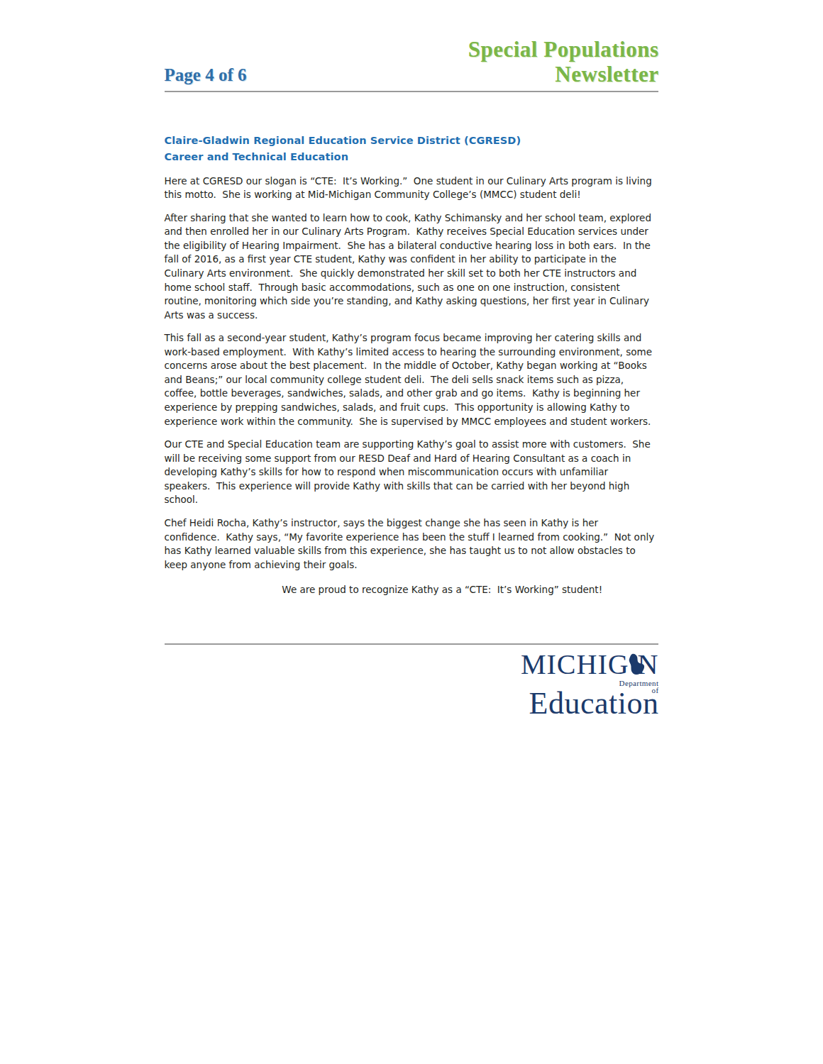Special Populations
Newsletter
Page 4 of 6
Claire-Gladwin Regional Education Service District (CGRESD)
Career and Technical Education
Here at CGRESD our slogan is “CTE: It’s Working.” One student in our Culinary Arts program is living this motto. She is working at Mid-Michigan Community College’s (MMCC) student deli!
After sharing that she wanted to learn how to cook, Kathy Schimansky and her school team, explored and then enrolled her in our Culinary Arts Program. Kathy receives Special Education services under the eligibility of Hearing Impairment. She has a bilateral conductive hearing loss in both ears. In the fall of 2016, as a first year CTE student, Kathy was confident in her ability to participate in the Culinary Arts environment. She quickly demonstrated her skill set to both her CTE instructors and home school staff. Through basic accommodations, such as one on one instruction, consistent routine, monitoring which side you’re standing, and Kathy asking questions, her first year in Culinary Arts was a success.
This fall as a second-year student, Kathy’s program focus became improving her catering skills and work-based employment. With Kathy’s limited access to hearing the surrounding environment, some concerns arose about the best placement. In the middle of October, Kathy began working at “Books and Beans;” our local community college student deli. The deli sells snack items such as pizza, coffee, bottle beverages, sandwiches, salads, and other grab and go items. Kathy is beginning her experience by prepping sandwiches, salads, and fruit cups. This opportunity is allowing Kathy to experience work within the community. She is supervised by MMCC employees and student workers.
Our CTE and Special Education team are supporting Kathy’s goal to assist more with customers. She will be receiving some support from our RESD Deaf and Hard of Hearing Consultant as a coach in developing Kathy’s skills for how to respond when miscommunication occurs with unfamiliar speakers. This experience will provide Kathy with skills that can be carried with her beyond high school.
Chef Heidi Rocha, Kathy’s instructor, says the biggest change she has seen in Kathy is her confidence. Kathy says, “My favorite experience has been the stuff I learned from cooking.” Not only has Kathy learned valuable skills from this experience, she has taught us to not allow obstacles to keep anyone from achieving their goals.
We are proud to recognize Kathy as a “CTE: It’s Working” student!
MICHIG N
Department
of
Education